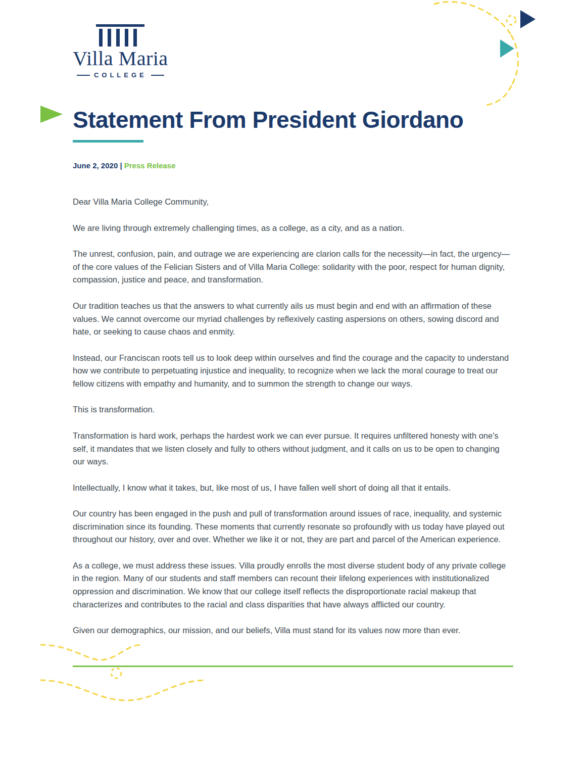Villa Maria COLLEGE
Statement From President Giordano
June 2, 2020 | Press Release
Dear Villa Maria College Community,
We are living through extremely challenging times, as a college, as a city, and as a nation.
The unrest, confusion, pain, and outrage we are experiencing are clarion calls for the necessity—in fact, the urgency—of the core values of the Felician Sisters and of Villa Maria College: solidarity with the poor, respect for human dignity, compassion, justice and peace, and transformation.
Our tradition teaches us that the answers to what currently ails us must begin and end with an affirmation of these values. We cannot overcome our myriad challenges by reflexively casting aspersions on others, sowing discord and hate, or seeking to cause chaos and enmity.
Instead, our Franciscan roots tell us to look deep within ourselves and find the courage and the capacity to understand how we contribute to perpetuating injustice and inequality, to recognize when we lack the moral courage to treat our fellow citizens with empathy and humanity, and to summon the strength to change our ways.
This is transformation.
Transformation is hard work, perhaps the hardest work we can ever pursue. It requires unfiltered honesty with one's self, it mandates that we listen closely and fully to others without judgment, and it calls on us to be open to changing our ways.
Intellectually, I know what it takes, but, like most of us, I have fallen well short of doing all that it entails.
Our country has been engaged in the push and pull of transformation around issues of race, inequality, and systemic discrimination since its founding. These moments that currently resonate so profoundly with us today have played out throughout our history, over and over. Whether we like it or not, they are part and parcel of the American experience.
As a college, we must address these issues. Villa proudly enrolls the most diverse student body of any private college in the region. Many of our students and staff members can recount their lifelong experiences with institutionalized oppression and discrimination. We know that our college itself reflects the disproportionate racial makeup that characterizes and contributes to the racial and class disparities that have always afflicted our country.
Given our demographics, our mission, and our beliefs, Villa must stand for its values now more than ever.